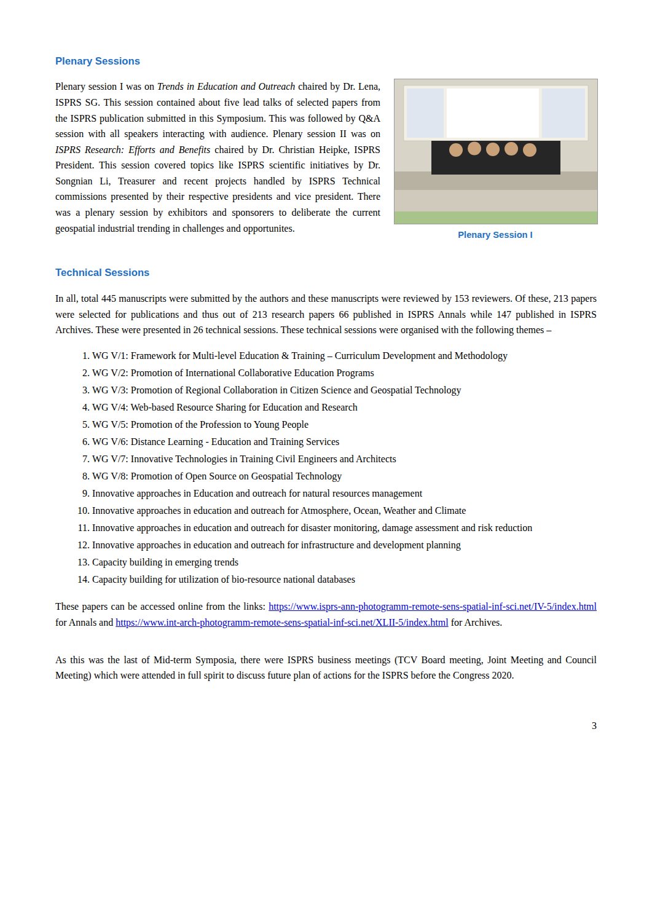Plenary Sessions
Plenary Session I
Plenary session I was on Trends in Education and Outreach chaired by Dr. Lena, ISPRS SG. This session contained about five lead talks of selected papers from the ISPRS publication submitted in this Symposium. This was followed by Q&A session with all speakers interacting with audience. Plenary session II was on ISPRS Research: Efforts and Benefits chaired by Dr. Christian Heipke, ISPRS President. This session covered topics like ISPRS scientific initiatives by Dr. Songnian Li, Treasurer and recent projects handled by ISPRS Technical commissions presented by their respective presidents and vice president. There was a plenary session by exhibitors and sponsorers to deliberate the current geospatial industrial trending in challenges and opportunites.
Technical Sessions
In all, total 445 manuscripts were submitted by the authors and these manuscripts were reviewed by 153 reviewers. Of these, 213 papers were selected for publications and thus out of 213 research papers 66 published in ISPRS Annals while 147 published in ISPRS Archives. These were presented in 26 technical sessions. These technical sessions were organised with the following themes –
WG V/1: Framework for Multi-level Education & Training – Curriculum Development and Methodology
WG V/2: Promotion of International Collaborative Education Programs
WG V/3: Promotion of Regional Collaboration in Citizen Science and Geospatial Technology
WG V/4: Web-based Resource Sharing for Education and Research
WG V/5: Promotion of the Profession to Young People
WG V/6: Distance Learning - Education and Training Services
WG V/7: Innovative Technologies in Training Civil Engineers and Architects
WG V/8: Promotion of Open Source on Geospatial Technology
Innovative approaches in Education and outreach for natural resources management
Innovative approaches in education and outreach for Atmosphere, Ocean, Weather and Climate
Innovative approaches in education and outreach for disaster monitoring, damage assessment and risk reduction
Innovative approaches in education and outreach for infrastructure and development planning
Capacity building in emerging trends
Capacity building for utilization of bio-resource national databases
These papers can be accessed online from the links: https://www.isprs-ann-photogramm-remote-sens-spatial-inf-sci.net/IV-5/index.html for Annals and https://www.int-arch-photogramm-remote-sens-spatial-inf-sci.net/XLII-5/index.html for Archives.
As this was the last of Mid-term Symposia, there were ISPRS business meetings (TCV Board meeting, Joint Meeting and Council Meeting) which were attended in full spirit to discuss future plan of actions for the ISPRS before the Congress 2020.
3